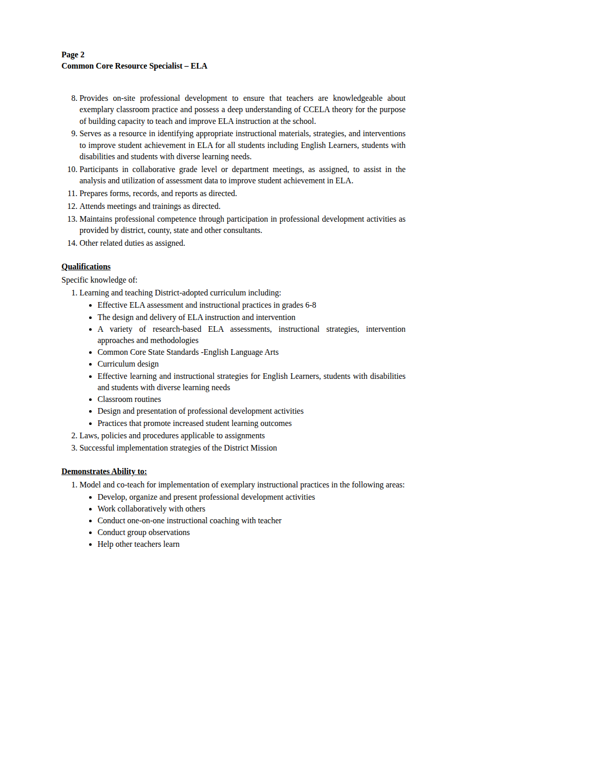Page 2
Common Core Resource Specialist – ELA
Provides on-site professional development to ensure that teachers are knowledgeable about exemplary classroom practice and possess a deep understanding of CCELA theory for the purpose of building capacity to teach and improve ELA instruction at the school.
Serves as a resource in identifying appropriate instructional materials, strategies, and interventions to improve student achievement in ELA for all students including English Learners, students with disabilities and students with diverse learning needs.
Participants in collaborative grade level or department meetings, as assigned, to assist in the analysis and utilization of assessment data to improve student achievement in ELA.
Prepares forms, records, and reports as directed.
Attends meetings and trainings as directed.
Maintains professional competence through participation in professional development activities as provided by district, county, state and other consultants.
Other related duties as assigned.
Qualifications
Specific knowledge of:
Learning and teaching District-adopted curriculum including:
Effective ELA assessment and instructional practices in grades 6-8
The design and delivery of ELA instruction and intervention
A variety of research-based ELA assessments, instructional strategies, intervention approaches and methodologies
Common Core State Standards -English Language Arts
Curriculum design
Effective learning and instructional strategies for English Learners, students with disabilities and students with diverse learning needs
Classroom routines
Design and presentation of professional development activities
Practices that promote increased student learning outcomes
Laws, policies and procedures applicable to assignments
Successful implementation strategies of the District Mission
Demonstrates Ability to:
Model and co-teach for implementation of exemplary instructional practices in the following areas:
Develop, organize and present professional development activities
Work collaboratively with others
Conduct one-on-one instructional coaching with teacher
Conduct group observations
Help other teachers learn